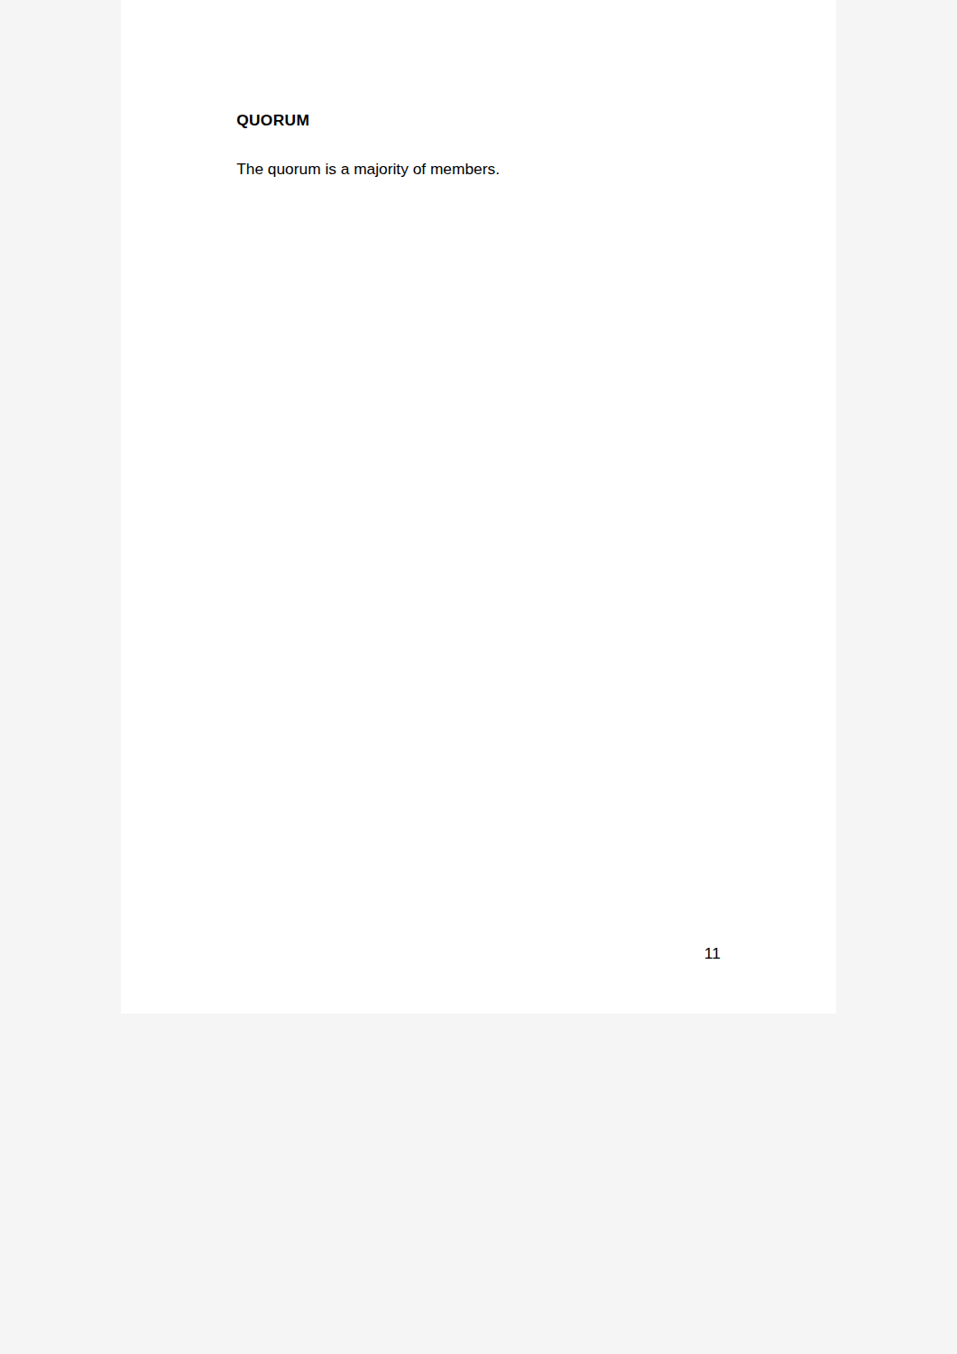QUORUM
The quorum is a majority of members.
11